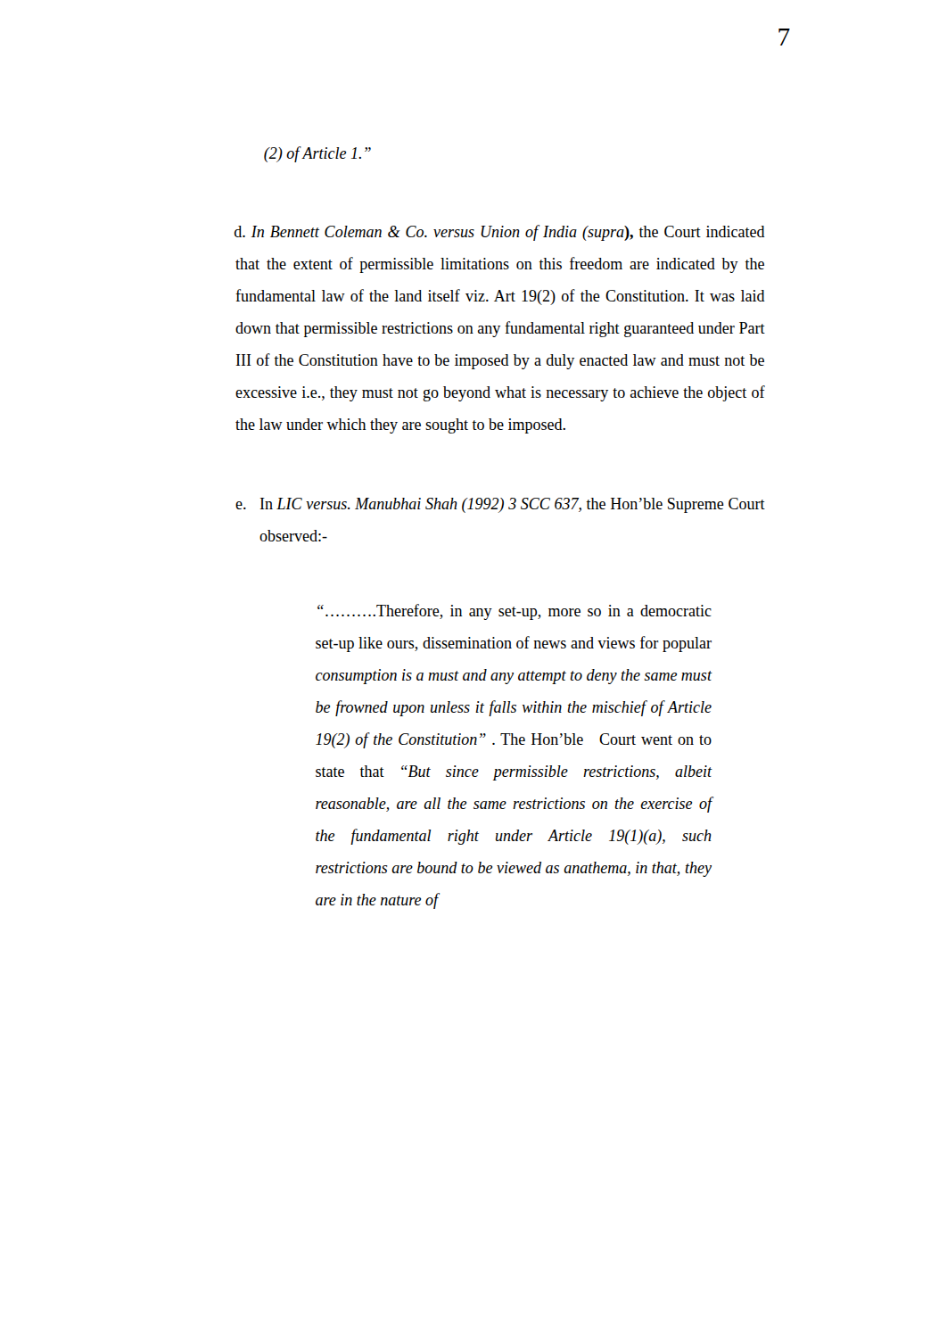7
(2) of Article 1.”
d. In Bennett Coleman & Co. versus Union of India (supra), the Court indicated that the extent of permissible limitations on this freedom are indicated by the fundamental law of the land itself viz. Art 19(2) of the Constitution. It was laid down that permissible restrictions on any fundamental right guaranteed under Part III of the Constitution have to be imposed by a duly enacted law and must not be excessive i.e., they must not go beyond what is necessary to achieve the object of the law under which they are sought to be imposed.
e. In LIC versus. Manubhai Shah (1992) 3 SCC 637, the Hon’ble Supreme Court observed:-
“……….Therefore, in any set-up, more so in a democratic set-up like ours, dissemination of news and views for popular consumption is a must and any attempt to deny the same must be frowned upon unless it falls within the mischief of Article 19(2) of the Constitution” . The Hon’ble Court went on to state that “But since permissible restrictions, albeit reasonable, are all the same restrictions on the exercise of the fundamental right under Article 19(1)(a), such restrictions are bound to be viewed as anathema, in that, they are in the nature of